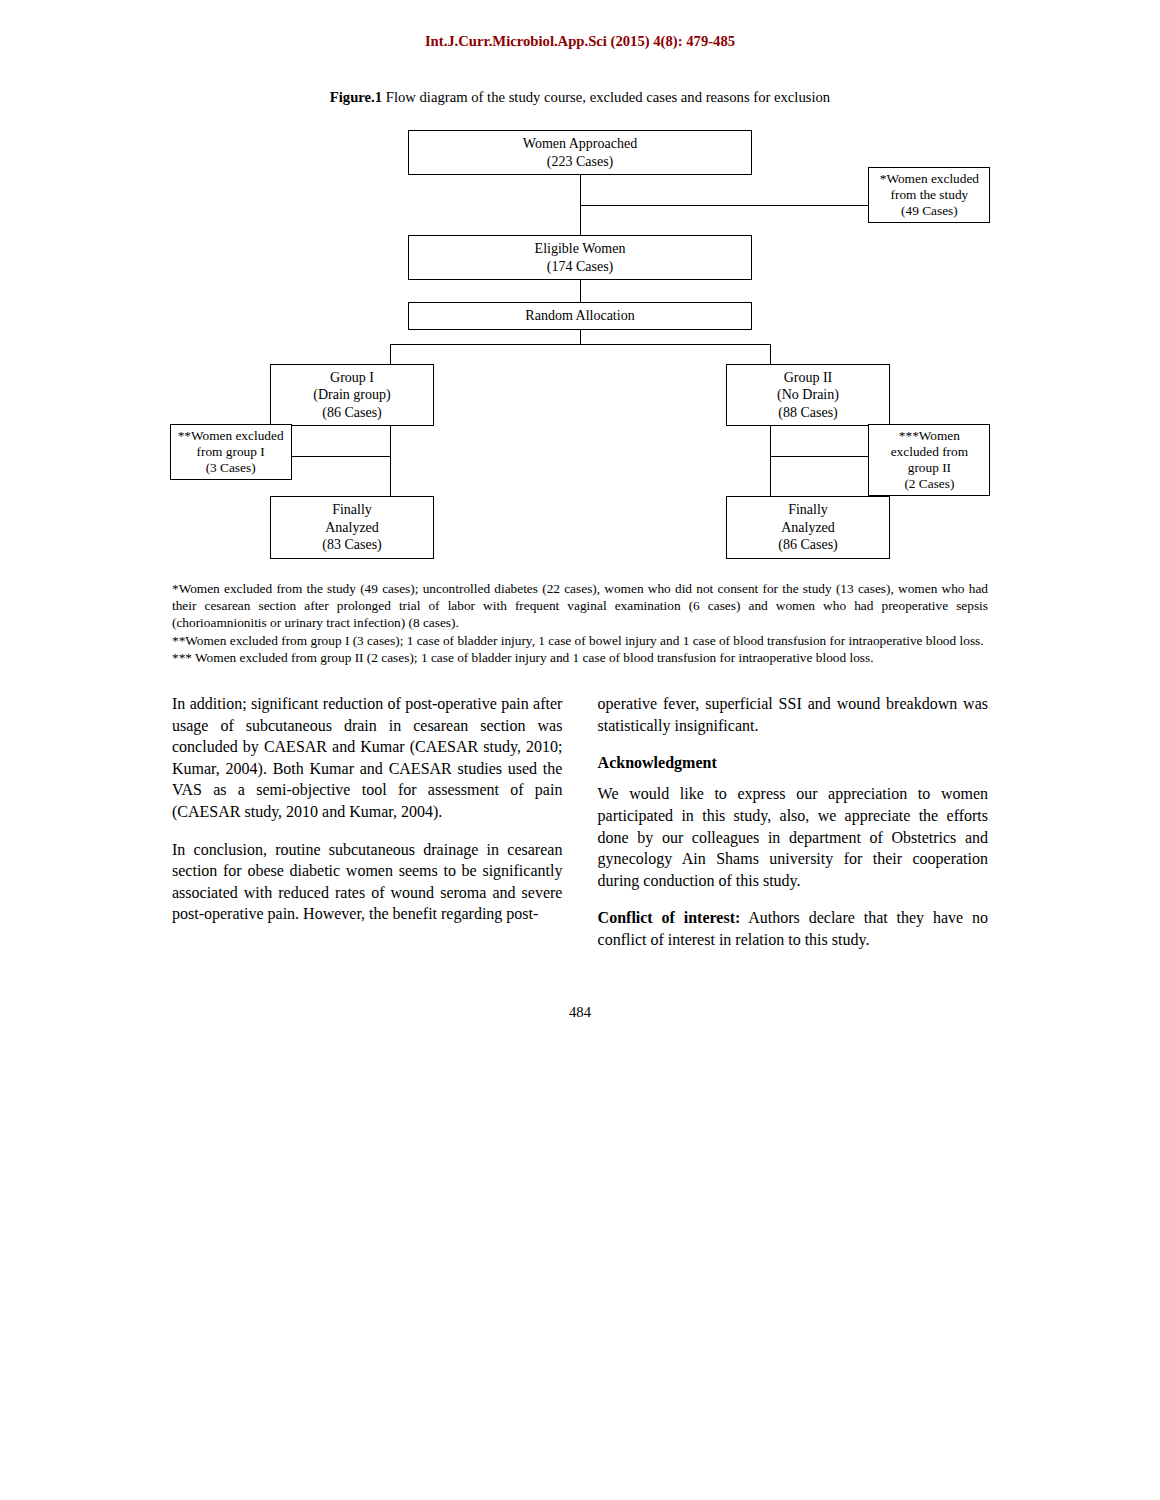Int.J.Curr.Microbiol.App.Sci (2015) 4(8): 479-485
Figure.1 Flow diagram of the study course, excluded cases and reasons for exclusion
Women Approached
(223 Cases)
*Women excluded from the study
(49 Cases)
Eligible Women
(174 Cases)
Random Allocation
Group I
(Drain group)
(86 Cases)
Group II
(No Drain)
(88 Cases)
**Women excluded from group I
(3 Cases)
***Women excluded from group II
(2 Cases)
Finally
Analyzed
(83 Cases)
Finally
Analyzed
(86 Cases)
*Women excluded from the study (49 cases); uncontrolled diabetes (22 cases), women who did not consent for the study (13 cases), women who had their cesarean section after prolonged trial of labor with frequent vaginal examination (6 cases) and women who had preoperative sepsis (chorioamnionitis or urinary tract infection) (8 cases).
**Women excluded from group I (3 cases); 1 case of bladder injury, 1 case of bowel injury and 1 case of blood transfusion for intraoperative blood loss.
*** Women excluded from group II (2 cases); 1 case of bladder injury and 1 case of blood transfusion for intraoperative blood loss.
In addition; significant reduction of post-operative pain after usage of subcutaneous drain in cesarean section was concluded by CAESAR and Kumar (CAESAR study, 2010; Kumar, 2004). Both Kumar and CAESAR studies used the VAS as a semi-objective tool for assessment of pain (CAESAR study, 2010 and Kumar, 2004).
In conclusion, routine subcutaneous drainage in cesarean section for obese diabetic women seems to be significantly associated with reduced rates of wound seroma and severe post-operative pain. However, the benefit regarding post-
operative fever, superficial SSI and wound breakdown was statistically insignificant.
Acknowledgment
We would like to express our appreciation to women participated in this study, also, we appreciate the efforts done by our colleagues in department of Obstetrics and gynecology Ain Shams university for their cooperation during conduction of this study.
Conflict of interest: Authors declare that they have no conflict of interest in relation to this study.
484